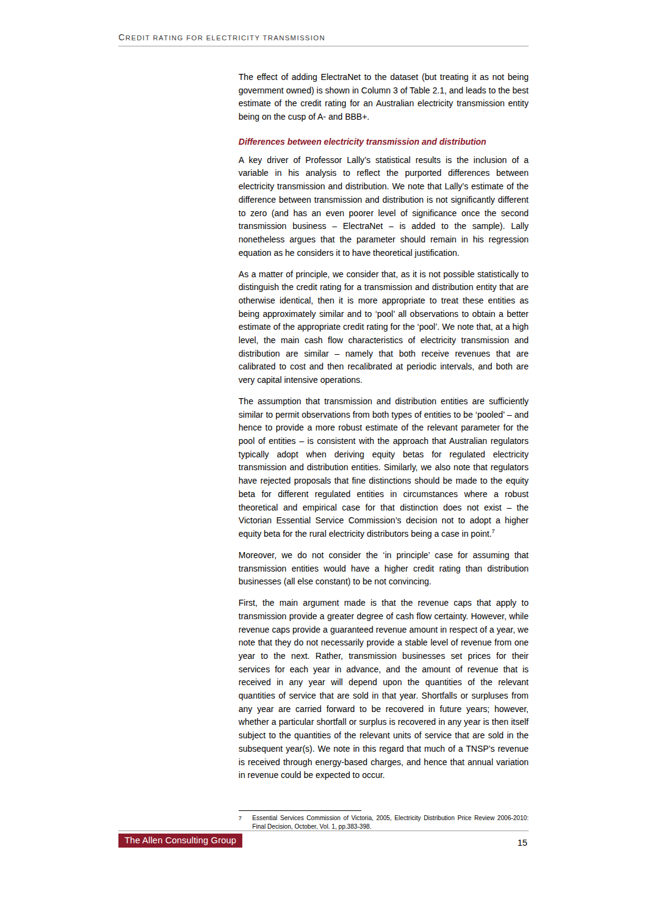Credit rating for electricity transmission
The effect of adding ElectraNet to the dataset (but treating it as not being government owned) is shown in Column 3 of Table 2.1, and leads to the best estimate of the credit rating for an Australian electricity transmission entity being on the cusp of A- and BBB+.
Differences between electricity transmission and distribution
A key driver of Professor Lally’s statistical results is the inclusion of a variable in his analysis to reflect the purported differences between electricity transmission and distribution. We note that Lally’s estimate of the difference between transmission and distribution is not significantly different to zero (and has an even poorer level of significance once the second transmission business – ElectraNet – is added to the sample). Lally nonetheless argues that the parameter should remain in his regression equation as he considers it to have theoretical justification.
As a matter of principle, we consider that, as it is not possible statistically to distinguish the credit rating for a transmission and distribution entity that are otherwise identical, then it is more appropriate to treat these entities as being approximately similar and to ‘pool’ all observations to obtain a better estimate of the appropriate credit rating for the ‘pool’. We note that, at a high level, the main cash flow characteristics of electricity transmission and distribution are similar – namely that both receive revenues that are calibrated to cost and then recalibrated at periodic intervals, and both are very capital intensive operations.
The assumption that transmission and distribution entities are sufficiently similar to permit observations from both types of entities to be ‘pooled’ – and hence to provide a more robust estimate of the relevant parameter for the pool of entities – is consistent with the approach that Australian regulators typically adopt when deriving equity betas for regulated electricity transmission and distribution entities. Similarly, we also note that regulators have rejected proposals that fine distinctions should be made to the equity beta for different regulated entities in circumstances where a robust theoretical and empirical case for that distinction does not exist – the Victorian Essential Service Commission’s decision not to adopt a higher equity beta for the rural electricity distributors being a case in point.7
Moreover, we do not consider the ‘in principle’ case for assuming that transmission entities would have a higher credit rating than distribution businesses (all else constant) to be not convincing.
First, the main argument made is that the revenue caps that apply to transmission provide a greater degree of cash flow certainty. However, while revenue caps provide a guaranteed revenue amount in respect of a year, we note that they do not necessarily provide a stable level of revenue from one year to the next. Rather, transmission businesses set prices for their services for each year in advance, and the amount of revenue that is received in any year will depend upon the quantities of the relevant quantities of service that are sold in that year. Shortfalls or surpluses from any year are carried forward to be recovered in future years; however, whether a particular shortfall or surplus is recovered in any year is then itself subject to the quantities of the relevant units of service that are sold in the subsequent year(s). We note in this regard that much of a TNSP’s revenue is received through energy-based charges, and hence that annual variation in revenue could be expected to occur.
7 Essential Services Commission of Victoria, 2005, Electricity Distribution Price Review 2006-2010: Final Decision, October, Vol. 1, pp.383-398.
The Allen Consulting Group
15